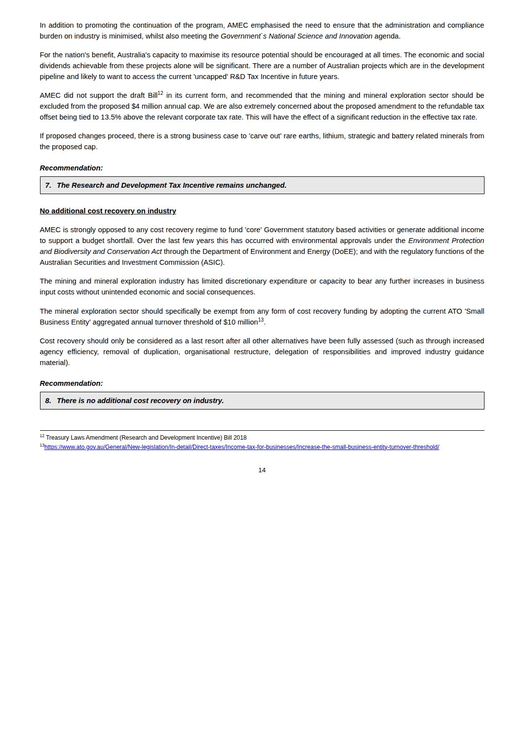In addition to promoting the continuation of the program, AMEC emphasised the need to ensure that the administration and compliance burden on industry is minimised, whilst also meeting the Government`s National Science and Innovation agenda.
For the nation's benefit, Australia's capacity to maximise its resource potential should be encouraged at all times. The economic and social dividends achievable from these projects alone will be significant. There are a number of Australian projects which are in the development pipeline and likely to want to access the current 'uncapped' R&D Tax Incentive in future years.
AMEC did not support the draft Bill12 in its current form, and recommended that the mining and mineral exploration sector should be excluded from the proposed $4 million annual cap. We are also extremely concerned about the proposed amendment to the refundable tax offset being tied to 13.5% above the relevant corporate tax rate. This will have the effect of a significant reduction in the effective tax rate.
If proposed changes proceed, there is a strong business case to 'carve out' rare earths, lithium, strategic and battery related minerals from the proposed cap.
Recommendation:
7. The Research and Development Tax Incentive remains unchanged.
No additional cost recovery on industry
AMEC is strongly opposed to any cost recovery regime to fund 'core' Government statutory based activities or generate additional income to support a budget shortfall. Over the last few years this has occurred with environmental approvals under the Environment Protection and Biodiversity and Conservation Act through the Department of Environment and Energy (DoEE); and with the regulatory functions of the Australian Securities and Investment Commission (ASIC).
The mining and mineral exploration industry has limited discretionary expenditure or capacity to bear any further increases in business input costs without unintended economic and social consequences.
The mineral exploration sector should specifically be exempt from any form of cost recovery funding by adopting the current ATO 'Small Business Entity' aggregated annual turnover threshold of $10 million13.
Cost recovery should only be considered as a last resort after all other alternatives have been fully assessed (such as through increased agency efficiency, removal of duplication, organisational restructure, delegation of responsibilities and improved industry guidance material).
Recommendation:
8. There is no additional cost recovery on industry.
12 Treasury Laws Amendment (Research and Development Incentive) Bill 2018
13https://www.ato.gov.au/General/New-legislation/In-detail/Direct-taxes/Income-tax-for-businesses/Increase-the-small-business-entity-turnover-threshold/
14